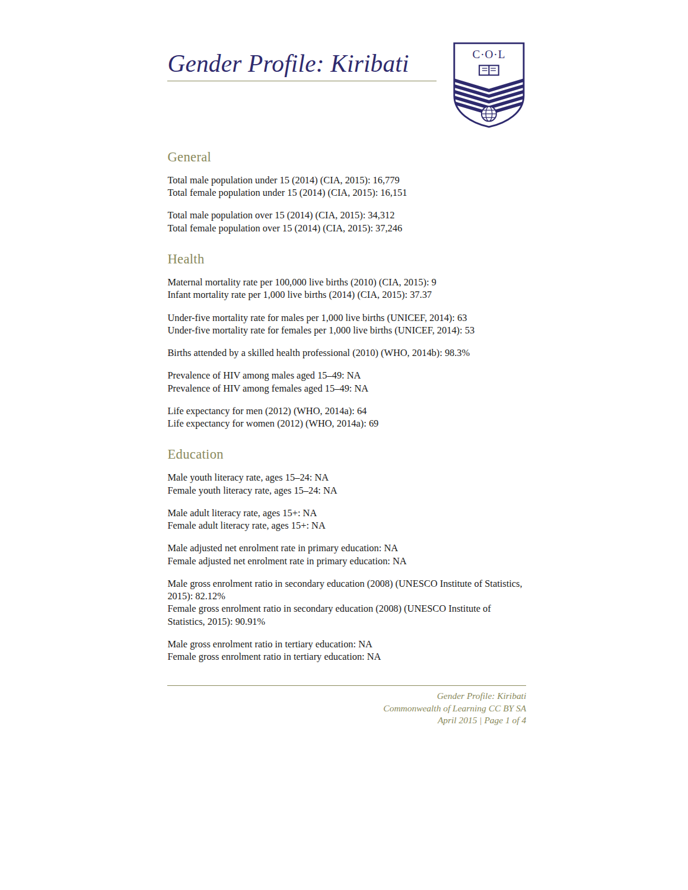Gender Profile: Kiribati
C·O·L
General
Total male population under 15 (2014) (CIA, 2015): 16,779
Total female population under 15 (2014) (CIA, 2015): 16,151
Total male population over 15 (2014) (CIA, 2015): 34,312
Total female population over 15 (2014) (CIA, 2015): 37,246
Health
Maternal mortality rate per 100,000 live births (2010) (CIA, 2015): 9
Infant mortality rate per 1,000 live births (2014) (CIA, 2015): 37.37
Under-five mortality rate for males per 1,000 live births (UNICEF, 2014): 63
Under-five mortality rate for females per 1,000 live births (UNICEF, 2014): 53
Births attended by a skilled health professional (2010) (WHO, 2014b): 98.3%
Prevalence of HIV among males aged 15–49: NA
Prevalence of HIV among females aged 15–49: NA
Life expectancy for men (2012) (WHO, 2014a): 64
Life expectancy for women (2012) (WHO, 2014a): 69
Education
Male youth literacy rate, ages 15–24: NA
Female youth literacy rate, ages 15–24: NA
Male adult literacy rate, ages 15+: NA
Female adult literacy rate, ages 15+: NA
Male adjusted net enrolment rate in primary education: NA
Female adjusted net enrolment rate in primary education: NA
Male gross enrolment ratio in secondary education (2008) (UNESCO Institute of Statistics, 2015): 82.12%
Female gross enrolment ratio in secondary education (2008) (UNESCO Institute of Statistics, 2015): 90.91%
Male gross enrolment ratio in tertiary education: NA
Female gross enrolment ratio in tertiary education: NA
Gender Profile: Kiribati
Commonwealth of Learning CC BY SA
April 2015 | Page 1 of 4